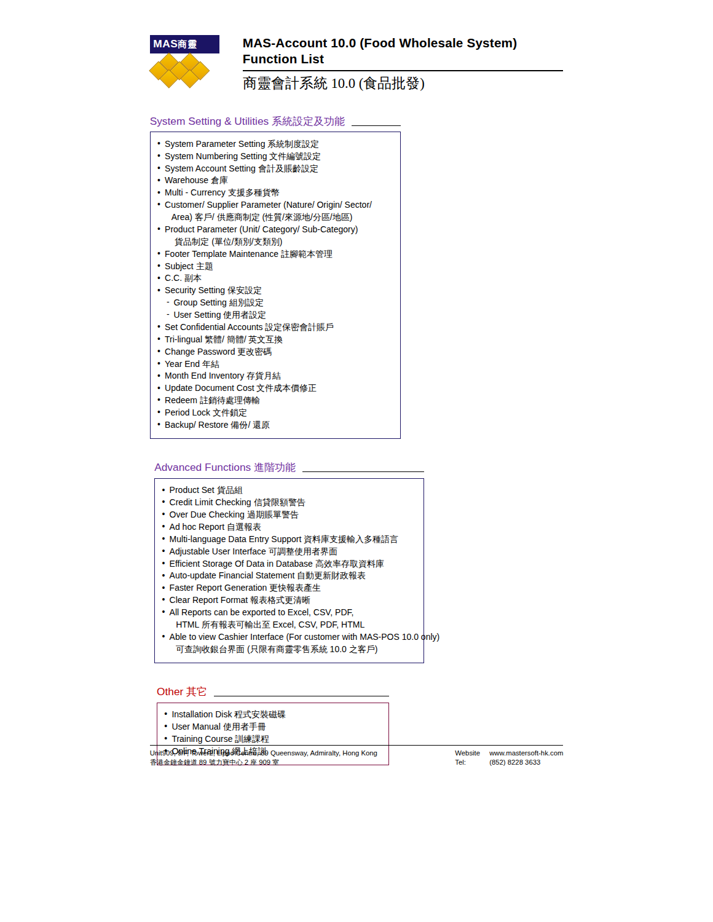MAS 商靈
MAS-Account 10.0 (Food Wholesale System)
Function List
商靈會計系統 10.0 (食品批發)
System Setting & Utilities 系統設定及功能
System Parameter Setting 系統制度設定
System Numbering Setting 文件編號設定
System Account Setting 會計及賬齡設定
Warehouse 倉庫
Multi - Currency 支援多種貨幣
Customer/ Supplier Parameter (Nature/ Origin/ Sector/
Area) 客戶/ 供應商制定 (性質/來源地/分區/地區)
Product Parameter (Unit/ Category/ Sub-Category)
貨品制定 (單位/類別/支類別)
Footer Template Maintenance 註腳範本管理
Subject 主題
C.C. 副本
Security Setting 保安設定
Group Setting 組別設定
User Setting 使用者設定
Set Confidential Accounts 設定保密會計賬戶
Tri-lingual 繁體/ 簡體/ 英文互換
Change Password 更改密碼
Year End 年結
Month End Inventory 存貨月結
Update Document Cost 文件成本價修正
Redeem 註銷待處理傳輸
Period Lock 文件鎖定
Backup/ Restore 備份/ 還原
Advanced Functions 進階功能
Product Set 貨品組
Credit Limit Checking 信貸限額警告
Over Due Checking 過期賬單警告
Ad hoc Report 自選報表
Multi-language Data Entry Support 資料庫支援輸入多種語言
Adjustable User Interface 可調整使用者界面
Efficient Storage Of Data in Database 高效率存取資料庫
Auto-update Financial Statement 自動更新財政報表
Faster Report Generation 更快報表產生
Clear Report Format 報表格式更清晰
All Reports can be exported to Excel, CSV, PDF,
HTML 所有報表可輸出至 Excel, CSV, PDF, HTML
Able to view Cashier Interface (For customer with MAS-POS 10.0 only)
可查詢收銀台界面 (只限有商靈零售系統 10.0 之客戶)
Other 其它
Installation Disk 程式安裝磁碟
User Manual 使用者手冊
Training Course 訓練課程
Online Training 網上培訓
Unit909, 9/F, Tower2, Lippo Centre, 89 Queensway, Admiralty, Hong Kong
香港金鐘金鐘道 89 號力寶中心 2 座 909 室
| Website | www.mastersoft-hk.com |
| Tel: | (852) 8228 3633 |